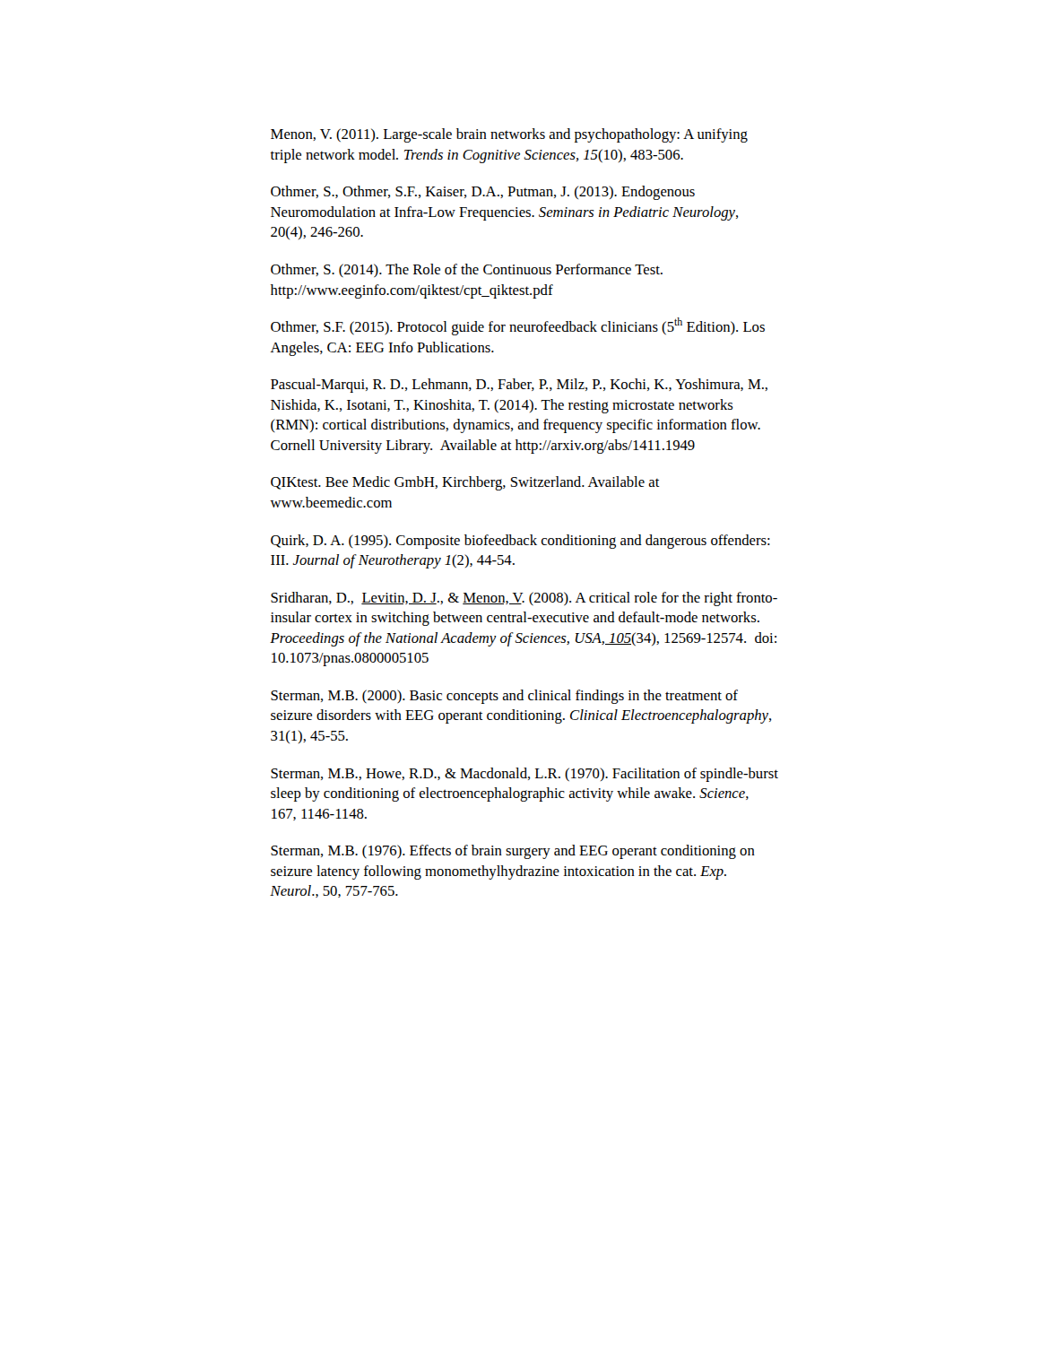Menon, V. (2011). Large-scale brain networks and psychopathology: A unifying triple network model. Trends in Cognitive Sciences, 15(10), 483-506.
Othmer, S., Othmer, S.F., Kaiser, D.A., Putman, J. (2013). Endogenous Neuromodulation at Infra-Low Frequencies. Seminars in Pediatric Neurology, 20(4), 246-260.
Othmer, S. (2014). The Role of the Continuous Performance Test. http://www.eeginfo.com/qiktest/cpt_qiktest.pdf
Othmer, S.F. (2015). Protocol guide for neurofeedback clinicians (5th Edition). Los Angeles, CA: EEG Info Publications.
Pascual-Marqui, R. D., Lehmann, D., Faber, P., Milz, P., Kochi, K., Yoshimura, M., Nishida, K., Isotani, T., Kinoshita, T. (2014). The resting microstate networks (RMN): cortical distributions, dynamics, and frequency specific information flow. Cornell University Library. Available at http://arxiv.org/abs/1411.1949
QIKtest. Bee Medic GmbH, Kirchberg, Switzerland. Available at www.beemedic.com
Quirk, D. A. (1995). Composite biofeedback conditioning and dangerous offenders: III. Journal of Neurotherapy 1(2), 44-54.
Sridharan, D., Levitin, D. J., & Menon, V. (2008). A critical role for the right fronto-insular cortex in switching between central-executive and default-mode networks. Proceedings of the National Academy of Sciences, USA, 105(34), 12569-12574. doi: 10.1073/pnas.0800005105
Sterman, M.B. (2000). Basic concepts and clinical findings in the treatment of seizure disorders with EEG operant conditioning. Clinical Electroencephalography, 31(1), 45-55.
Sterman, M.B., Howe, R.D., & Macdonald, L.R. (1970). Facilitation of spindle-burst sleep by conditioning of electroencephalographic activity while awake. Science, 167, 1146-1148.
Sterman, M.B. (1976). Effects of brain surgery and EEG operant conditioning on seizure latency following monomethylhydrazine intoxication in the cat. Exp. Neurol., 50, 757-765.